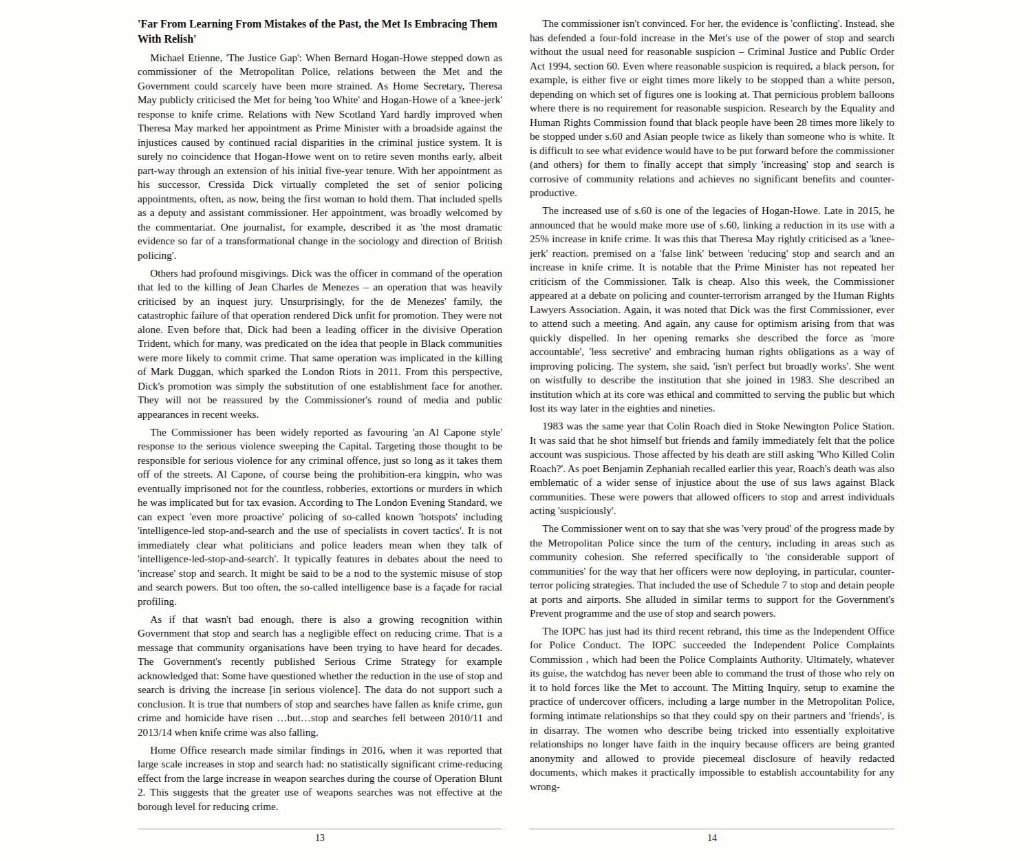'Far From Learning From Mistakes of the Past, the Met Is Embracing Them With Relish'
Michael Etienne, 'The Justice Gap': When Bernard Hogan-Howe stepped down as commissioner of the Metropolitan Police, relations between the Met and the Government could scarcely have been more strained. As Home Secretary, Theresa May publicly criticised the Met for being 'too White' and Hogan-Howe of a 'knee-jerk' response to knife crime. Relations with New Scotland Yard hardly improved when Theresa May marked her appointment as Prime Minister with a broadside against the injustices caused by continued racial disparities in the criminal justice system. It is surely no coincidence that Hogan-Howe went on to retire seven months early, albeit part-way through an extension of his initial five-year tenure. With her appointment as his successor, Cressida Dick virtually completed the set of senior policing appointments, often, as now, being the first woman to hold them. That included spells as a deputy and assistant commissioner. Her appointment, was broadly welcomed by the commentariat. One journalist, for example, described it as 'the most dramatic evidence so far of a transformational change in the sociology and direction of British policing'.
Others had profound misgivings. Dick was the officer in command of the operation that led to the killing of Jean Charles de Menezes – an operation that was heavily criticised by an inquest jury. Unsurprisingly, for the de Menezes' family, the catastrophic failure of that operation rendered Dick unfit for promotion. They were not alone. Even before that, Dick had been a leading officer in the divisive Operation Trident, which for many, was predicated on the idea that people in Black communities were more likely to commit crime. That same operation was implicated in the killing of Mark Duggan, which sparked the London Riots in 2011. From this perspective, Dick's promotion was simply the substitution of one establishment face for another. They will not be reassured by the Commissioner's round of media and public appearances in recent weeks.
The Commissioner has been widely reported as favouring 'an Al Capone style' response to the serious violence sweeping the Capital. Targeting those thought to be responsible for serious violence for any criminal offence, just so long as it takes them off of the streets. Al Capone, of course being the prohibition-era kingpin, who was eventually imprisoned not for the countless, robberies, extortions or murders in which he was implicated but for tax evasion. According to The London Evening Standard, we can expect 'even more proactive' policing of so-called known 'hotspots' including 'intelligence-led stop-and-search and the use of specialists in covert tactics'. It is not immediately clear what politicians and police leaders mean when they talk of 'intelligence-led-stop-and-search'. It typically features in debates about the need to 'increase' stop and search. It might be said to be a nod to the systemic misuse of stop and search powers. But too often, the so-called intelligence base is a façade for racial profiling.
As if that wasn't bad enough, there is also a growing recognition within Government that stop and search has a negligible effect on reducing crime. That is a message that community organisations have been trying to have heard for decades. The Government's recently published Serious Crime Strategy for example acknowledged that: Some have questioned whether the reduction in the use of stop and search is driving the increase [in serious violence]. The data do not support such a conclusion. It is true that numbers of stop and searches have fallen as knife crime, gun crime and homicide have risen …but…stop and searches fell between 2010/11 and 2013/14 when knife crime was also falling.
Home Office research made similar findings in 2016, when it was reported that large scale increases in stop and search had: no statistically significant crime-reducing effect from the large increase in weapon searches during the course of Operation Blunt 2. This suggests that the greater use of weapons searches was not effective at the borough level for reducing crime.
The commissioner isn't convinced. For her, the evidence is 'conflicting'. Instead, she has defended a four-fold increase in the Met's use of the power of stop and search without the usual need for reasonable suspicion – Criminal Justice and Public Order Act 1994, section 60. Even where reasonable suspicion is required, a black person, for example, is either five or eight times more likely to be stopped than a white person, depending on which set of figures one is looking at. That pernicious problem balloons where there is no requirement for reasonable suspicion. Research by the Equality and Human Rights Commission found that black people have been 28 times more likely to be stopped under s.60 and Asian people twice as likely than someone who is white. It is difficult to see what evidence would have to be put forward before the commissioner (and others) for them to finally accept that simply 'increasing' stop and search is corrosive of community relations and achieves no significant benefits and counter-productive.
The increased use of s.60 is one of the legacies of Hogan-Howe. Late in 2015, he announced that he would make more use of s.60, linking a reduction in its use with a 25% increase in knife crime. It was this that Theresa May rightly criticised as a 'knee-jerk' reaction, premised on a 'false link' between 'reducing' stop and search and an increase in knife crime. It is notable that the Prime Minister has not repeated her criticism of the Commissioner. Talk is cheap. Also this week, the Commissioner appeared at a debate on policing and counter-terrorism arranged by the Human Rights Lawyers Association. Again, it was noted that Dick was the first Commissioner, ever to attend such a meeting. And again, any cause for optimism arising from that was quickly dispelled. In her opening remarks she described the force as 'more accountable', 'less secretive' and embracing human rights obligations as a way of improving policing. The system, she said, 'isn't perfect but broadly works'. She went on wistfully to describe the institution that she joined in 1983. She described an institution which at its core was ethical and committed to serving the public but which lost its way later in the eighties and nineties.
1983 was the same year that Colin Roach died in Stoke Newington Police Station. It was said that he shot himself but friends and family immediately felt that the police account was suspicious. Those affected by his death are still asking 'Who Killed Colin Roach?'. As poet Benjamin Zephaniah recalled earlier this year, Roach's death was also emblematic of a wider sense of injustice about the use of sus laws against Black communities. These were powers that allowed officers to stop and arrest individuals acting 'suspiciously'.
The Commissioner went on to say that she was 'very proud' of the progress made by the Metropolitan Police since the turn of the century, including in areas such as community cohesion. She referred specifically to 'the considerable support of communities' for the way that her officers were now deploying, in particular, counter-terror policing strategies. That included the use of Schedule 7 to stop and detain people at ports and airports. She alluded in similar terms to support for the Government's Prevent programme and the use of stop and search powers.
The IOPC has just had its third recent rebrand, this time as the Independent Office for Police Conduct. The IOPC succeeded the Independent Police Complaints Commission , which had been the Police Complaints Authority. Ultimately, whatever its guise, the watchdog has never been able to command the trust of those who rely on it to hold forces like the Met to account. The Mitting Inquiry, setup to examine the practice of undercover officers, including a large number in the Metropolitan Police, forming intimate relationships so that they could spy on their partners and 'friends', is in disarray. The women who describe being tricked into essentially exploitative relationships no longer have faith in the inquiry because officers are being granted anonymity and allowed to provide piecemeal disclosure of heavily redacted documents, which makes it practically impossible to establish accountability for any wrong-
13
14